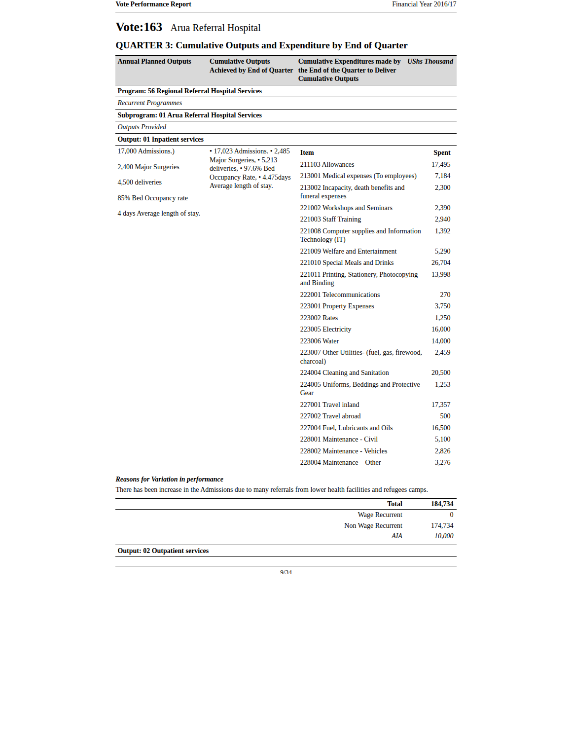Vote Performance Report
Financial Year 2016/17
Vote:163 Arua Referral Hospital
QUARTER 3: Cumulative Outputs and Expenditure by End of Quarter
| Annual Planned Outputs | Cumulative Outputs Achieved by End of Quarter | Cumulative Expenditures made by the End of the Quarter to Deliver Cumulative Outputs | UShs Thousand |
| --- | --- | --- | --- |
| Program: 56 Regional Referral Hospital Services |
| Recurrent Programmes |
| Subprogram: 01 Arua Referral Hospital Services |
| Outputs Provided |
| Output: 01 Inpatient services |
| 17,000 Admissions.) 2,400 Major Surgeries 4,500 deliveries 85% Bed Occupancy rate 4 days Average length of stay. | • 17,023 Admissions. • 2,485 Major Surgeries, • 5,213 deliveries, • 97.6% Bed Occupancy Rate, • 4.475days Average length of stay. | / Item / Spent / / --- / --- / / 211103 Allowances / 17,495 / / 213001 Medical expenses (To employees) / 7,184 / / 213002 Incapacity, death benefits and funeral expenses / 2,300 / / 221002 Workshops and Seminars / 2,390 / / 221003 Staff Training / 2,940 / / 221008 Computer supplies and Information Technology (IT) / 1,392 / / 221009 Welfare and Entertainment / 5,290 / / 221010 Special Meals and Drinks / 26,704 / / 221011 Printing, Stationery, Photocopying and Binding / 13,998 / / 222001 Telecommunications / 270 / / 223001 Property Expenses / 3,750 / / 223002 Rates / 1,250 / / 223005 Electricity / 16,000 / / 223006 Water / 14,000 / / 223007 Other Utilities- (fuel, gas, firewood, charcoal) / 2,459 / / 224004 Cleaning and Sanitation / 20,500 / / 224005 Uniforms, Beddings and Protective Gear / 1,253 / / 227001 Travel inland / 17,357 / / 227002 Travel abroad / 500 / / 227004 Fuel, Lubricants and Oils / 16,500 / / 228001 Maintenance - Civil / 5,100 / / 228002 Maintenance - Vehicles / 2,826 / / 228004 Maintenance – Other / 3,276 / |
Reasons for Variation in performance
There has been increase in the Admissions due to many referrals from lower health facilities and refugees camps.
| Total | 184,734 |
| Wage Recurrent | 0 |
| Non Wage Recurrent | 174,734 |
| AIA | 10,000 |
| Output: 02 Outpatient services |
9/34